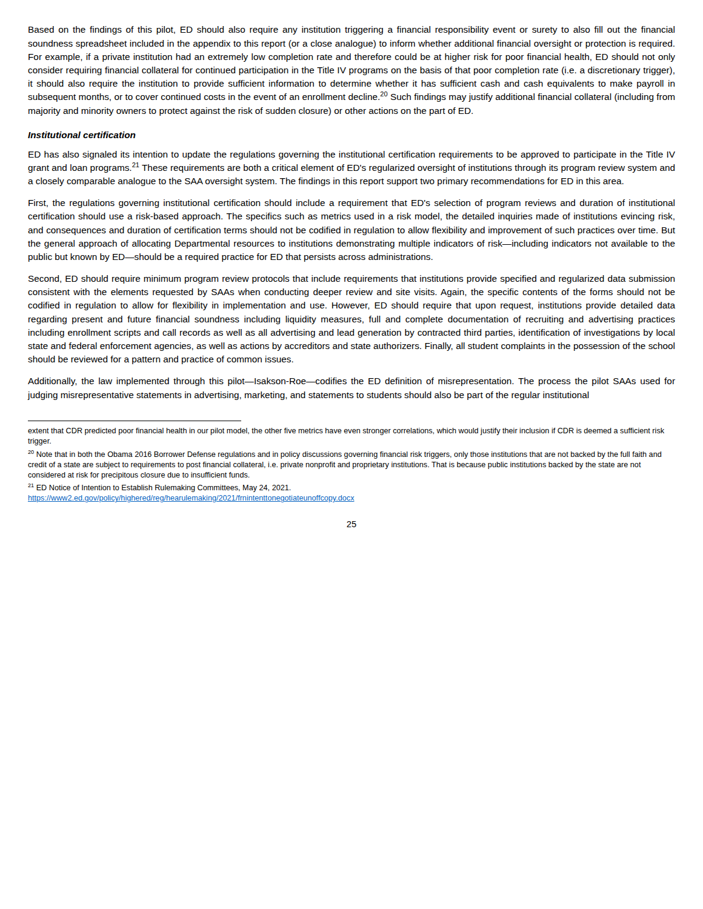Based on the findings of this pilot, ED should also require any institution triggering a financial responsibility event or surety to also fill out the financial soundness spreadsheet included in the appendix to this report (or a close analogue) to inform whether additional financial oversight or protection is required. For example, if a private institution had an extremely low completion rate and therefore could be at higher risk for poor financial health, ED should not only consider requiring financial collateral for continued participation in the Title IV programs on the basis of that poor completion rate (i.e. a discretionary trigger), it should also require the institution to provide sufficient information to determine whether it has sufficient cash and cash equivalents to make payroll in subsequent months, or to cover continued costs in the event of an enrollment decline.20 Such findings may justify additional financial collateral (including from majority and minority owners to protect against the risk of sudden closure) or other actions on the part of ED.
Institutional certification
ED has also signaled its intention to update the regulations governing the institutional certification requirements to be approved to participate in the Title IV grant and loan programs.21 These requirements are both a critical element of ED's regularized oversight of institutions through its program review system and a closely comparable analogue to the SAA oversight system. The findings in this report support two primary recommendations for ED in this area.
First, the regulations governing institutional certification should include a requirement that ED's selection of program reviews and duration of institutional certification should use a risk-based approach. The specifics such as metrics used in a risk model, the detailed inquiries made of institutions evincing risk, and consequences and duration of certification terms should not be codified in regulation to allow flexibility and improvement of such practices over time. But the general approach of allocating Departmental resources to institutions demonstrating multiple indicators of risk—including indicators not available to the public but known by ED—should be a required practice for ED that persists across administrations.
Second, ED should require minimum program review protocols that include requirements that institutions provide specified and regularized data submission consistent with the elements requested by SAAs when conducting deeper review and site visits. Again, the specific contents of the forms should not be codified in regulation to allow for flexibility in implementation and use. However, ED should require that upon request, institutions provide detailed data regarding present and future financial soundness including liquidity measures, full and complete documentation of recruiting and advertising practices including enrollment scripts and call records as well as all advertising and lead generation by contracted third parties, identification of investigations by local state and federal enforcement agencies, as well as actions by accreditors and state authorizers. Finally, all student complaints in the possession of the school should be reviewed for a pattern and practice of common issues.
Additionally, the law implemented through this pilot—Isakson-Roe—codifies the ED definition of misrepresentation. The process the pilot SAAs used for judging misrepresentative statements in advertising, marketing, and statements to students should also be part of the regular institutional
extent that CDR predicted poor financial health in our pilot model, the other five metrics have even stronger correlations, which would justify their inclusion if CDR is deemed a sufficient risk trigger.
20 Note that in both the Obama 2016 Borrower Defense regulations and in policy discussions governing financial risk triggers, only those institutions that are not backed by the full faith and credit of a state are subject to requirements to post financial collateral, i.e. private nonprofit and proprietary institutions. That is because public institutions backed by the state are not considered at risk for precipitous closure due to insufficient funds.
21 ED Notice of Intention to Establish Rulemaking Committees, May 24, 2021.
https://www2.ed.gov/policy/highered/reg/hearulemaking/2021/frnintenttonegotiateunoffcopy.docx
25